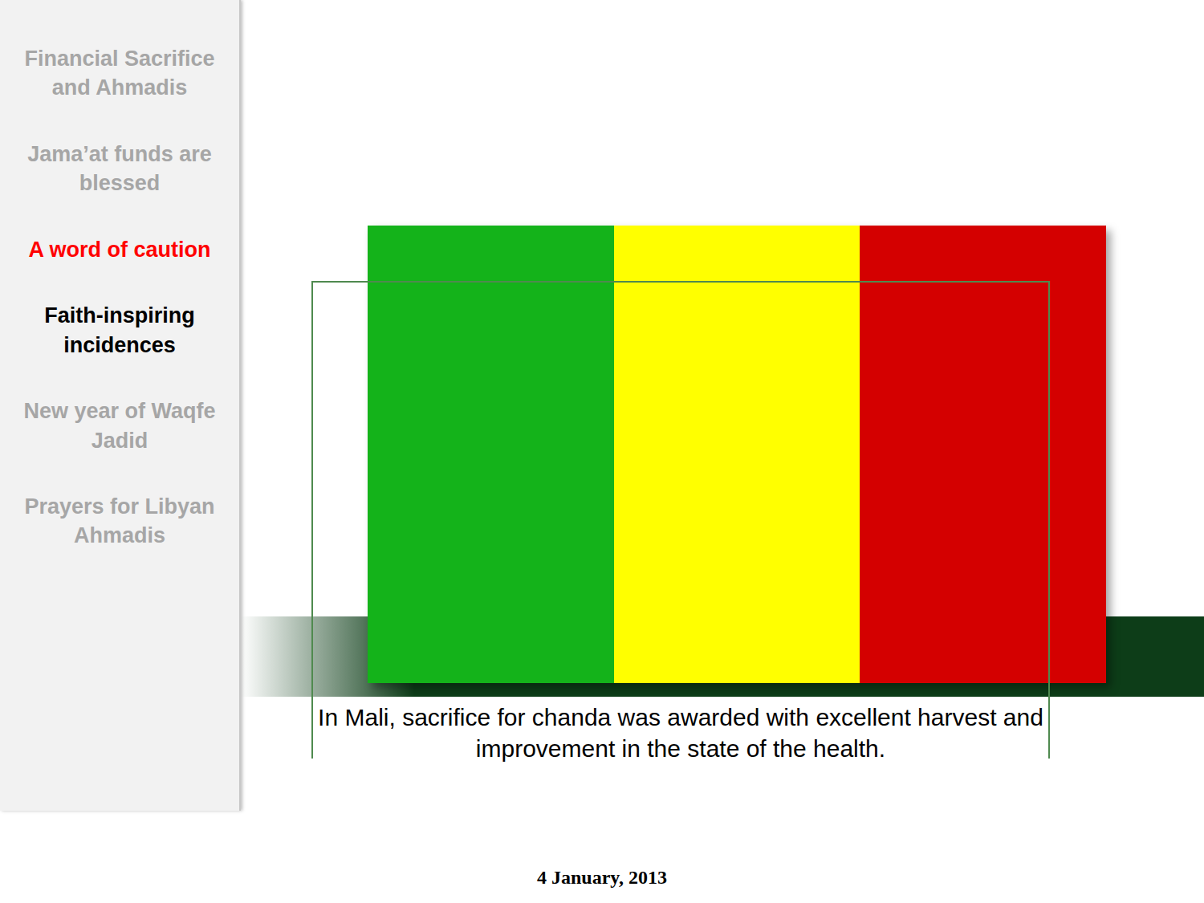Financial Sacrifice and Ahmadis
Jama’at funds are blessed
A word of caution
Faith-inspiring incidences
New year of Waqfe Jadid
Prayers for Libyan Ahmadis
In Mali, sacrifice for chanda was awarded with excellent harvest and improvement in the state of the health.
4 January, 2013